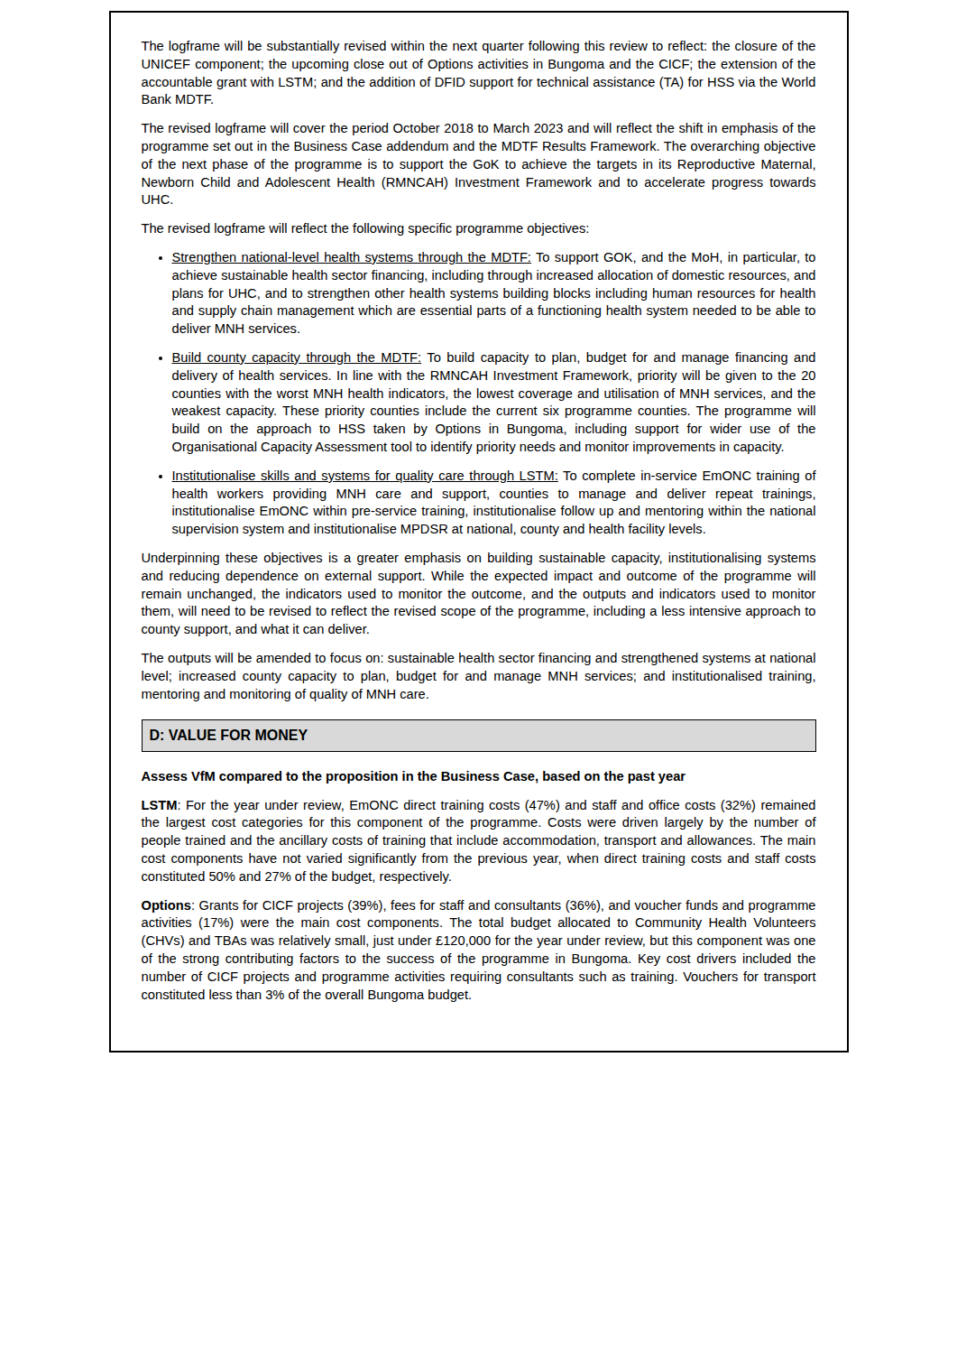The logframe will be substantially revised within the next quarter following this review to reflect: the closure of the UNICEF component; the upcoming close out of Options activities in Bungoma and the CICF; the extension of the accountable grant with LSTM; and the addition of DFID support for technical assistance (TA) for HSS via the World Bank MDTF.
The revised logframe will cover the period October 2018 to March 2023 and will reflect the shift in emphasis of the programme set out in the Business Case addendum and the MDTF Results Framework. The overarching objective of the next phase of the programme is to support the GoK to achieve the targets in its Reproductive Maternal, Newborn Child and Adolescent Health (RMNCAH) Investment Framework and to accelerate progress towards UHC.
The revised logframe will reflect the following specific programme objectives:
Strengthen national-level health systems through the MDTF: To support GOK, and the MoH, in particular, to achieve sustainable health sector financing, including through increased allocation of domestic resources, and plans for UHC, and to strengthen other health systems building blocks including human resources for health and supply chain management which are essential parts of a functioning health system needed to be able to deliver MNH services.
Build county capacity through the MDTF: To build capacity to plan, budget for and manage financing and delivery of health services. In line with the RMNCAH Investment Framework, priority will be given to the 20 counties with the worst MNH health indicators, the lowest coverage and utilisation of MNH services, and the weakest capacity. These priority counties include the current six programme counties. The programme will build on the approach to HSS taken by Options in Bungoma, including support for wider use of the Organisational Capacity Assessment tool to identify priority needs and monitor improvements in capacity.
Institutionalise skills and systems for quality care through LSTM: To complete in-service EmONC training of health workers providing MNH care and support, counties to manage and deliver repeat trainings, institutionalise EmONC within pre-service training, institutionalise follow up and mentoring within the national supervision system and institutionalise MPDSR at national, county and health facility levels.
Underpinning these objectives is a greater emphasis on building sustainable capacity, institutionalising systems and reducing dependence on external support. While the expected impact and outcome of the programme will remain unchanged, the indicators used to monitor the outcome, and the outputs and indicators used to monitor them, will need to be revised to reflect the revised scope of the programme, including a less intensive approach to county support, and what it can deliver.
The outputs will be amended to focus on: sustainable health sector financing and strengthened systems at national level; increased county capacity to plan, budget for and manage MNH services; and institutionalised training, mentoring and monitoring of quality of MNH care.
D: VALUE FOR MONEY
Assess VfM compared to the proposition in the Business Case, based on the past year
LSTM: For the year under review, EmONC direct training costs (47%) and staff and office costs (32%) remained the largest cost categories for this component of the programme. Costs were driven largely by the number of people trained and the ancillary costs of training that include accommodation, transport and allowances. The main cost components have not varied significantly from the previous year, when direct training costs and staff costs constituted 50% and 27% of the budget, respectively.
Options: Grants for CICF projects (39%), fees for staff and consultants (36%), and voucher funds and programme activities (17%) were the main cost components. The total budget allocated to Community Health Volunteers (CHVs) and TBAs was relatively small, just under £120,000 for the year under review, but this component was one of the strong contributing factors to the success of the programme in Bungoma. Key cost drivers included the number of CICF projects and programme activities requiring consultants such as training. Vouchers for transport constituted less than 3% of the overall Bungoma budget.